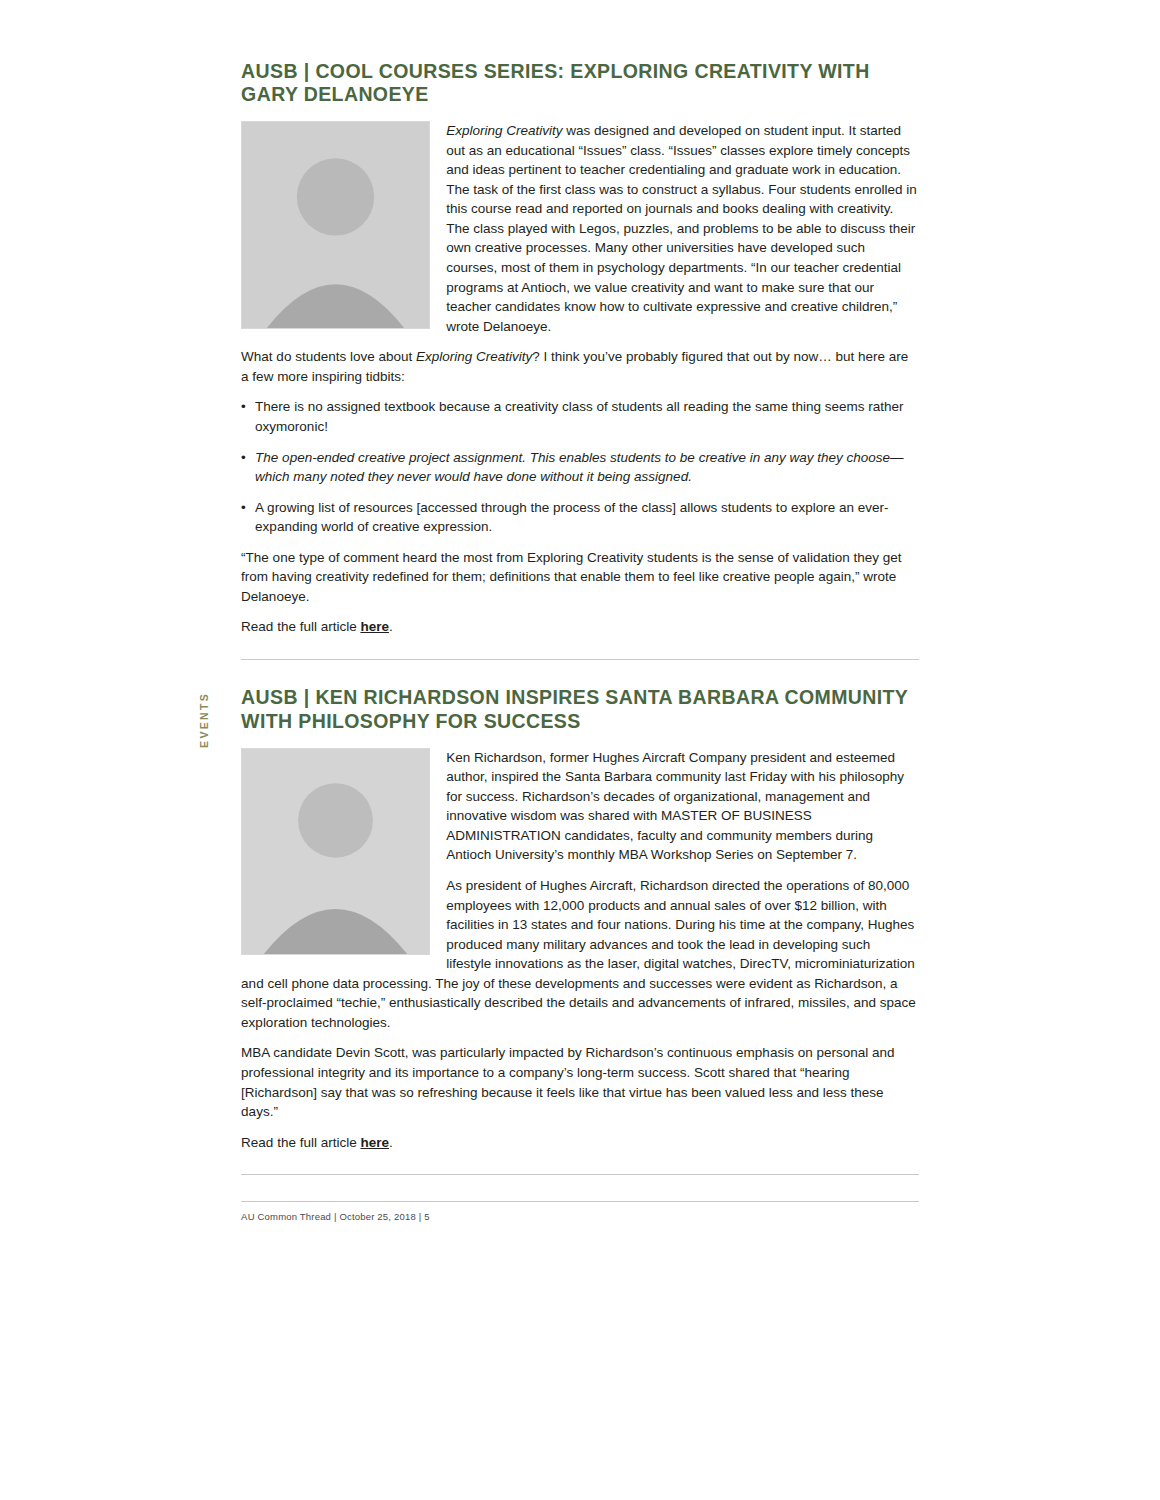AUSB | Cool Courses Series: Exploring Creativity with Gary Delanoeye
Exploring Creativity was designed and developed on student input. It started out as an educational “Issues” class. “Issues” classes explore timely concepts and ideas pertinent to teacher credentialing and graduate work in education. The task of the first class was to construct a syllabus. Four students enrolled in this course read and reported on journals and books dealing with creativity. The class played with Legos, puzzles, and problems to be able to discuss their own creative processes. Many other universities have developed such courses, most of them in psychology departments. “In our teacher credential programs at Antioch, we value creativity and want to make sure that our teacher candidates know how to cultivate expressive and creative children,” wrote Delanoeye.
What do students love about Exploring Creativity? I think you’ve probably figured that out by now… but here are a few more inspiring tidbits:
There is no assigned textbook because a creativity class of students all reading the same thing seems rather oxymoronic!
The open-ended creative project assignment. This enables students to be creative in any way they choose—which many noted they never would have done without it being assigned.
A growing list of resources [accessed through the process of the class] allows students to explore an ever-expanding world of creative expression.
“The one type of comment heard the most from Exploring Creativity students is the sense of validation they get from having creativity redefined for them; definitions that enable them to feel like creative people again,” wrote Delanoeye.
Read the full article here.
Events
AUSB | Ken Richardson Inspires Santa Barbara Community with Philosophy for Success
Ken Richardson, former Hughes Aircraft Company president and esteemed author, inspired the Santa Barbara community last Friday with his philosophy for success. Richardson’s decades of organizational, management and innovative wisdom was shared with MASTER OF BUSINESS ADMINISTRATION candidates, faculty and community members during Antioch University’s monthly MBA Workshop Series on September 7.
As president of Hughes Aircraft, Richardson directed the operations of 80,000 employees with 12,000 products and annual sales of over $12 billion, with facilities in 13 states and four nations. During his time at the company, Hughes produced many military advances and took the lead in developing such lifestyle innovations as the laser, digital watches, DirecTV, microminiaturization and cell phone data processing. The joy of these developments and successes were evident as Richardson, a self-proclaimed “techie,” enthusiastically described the details and advancements of infrared, missiles, and space exploration technologies.
MBA candidate Devin Scott, was particularly impacted by Richardson’s continuous emphasis on personal and professional integrity and its importance to a company’s long-term success. Scott shared that “hearing [Richardson] say that was so refreshing because it feels like that virtue has been valued less and less these days.”
Read the full article here.
AU Common Thread | October 25, 2018 | 5